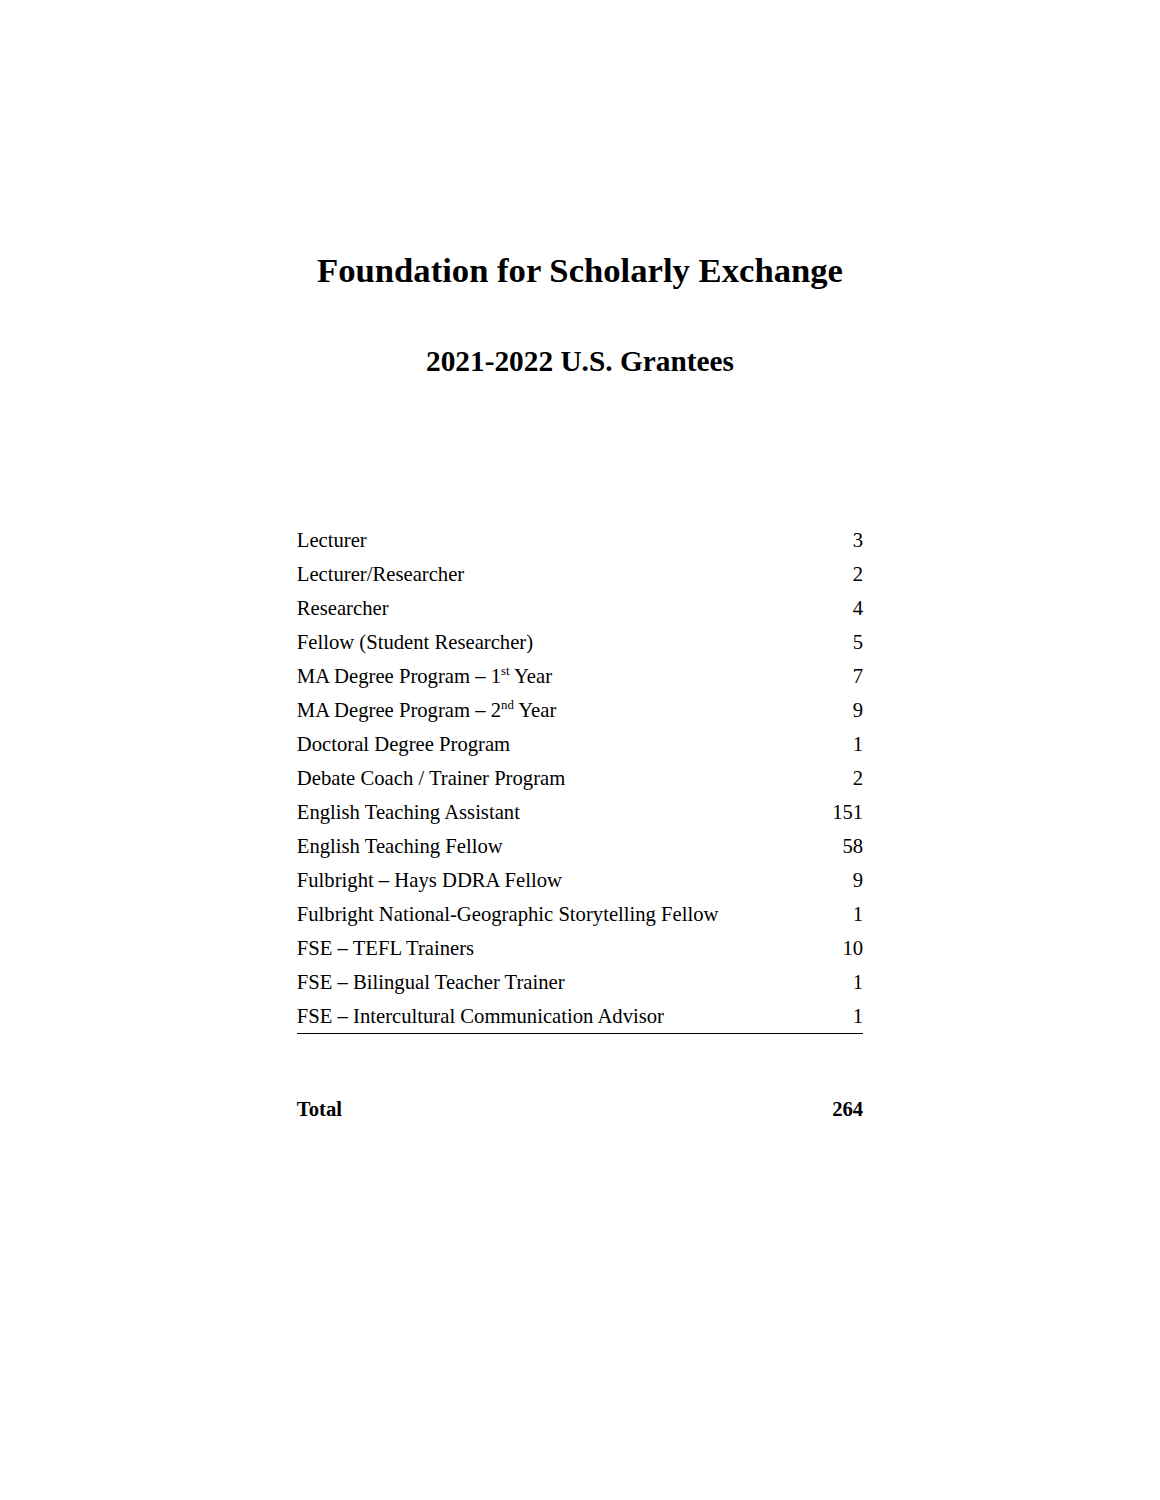Foundation for Scholarly Exchange
2021-2022 U.S. Grantees
| Lecturer | 3 |
| Lecturer/Researcher | 2 |
| Researcher | 4 |
| Fellow (Student Researcher) | 5 |
| MA Degree Program – 1 st Year | 7 |
| MA Degree Program – 2 nd Year | 9 |
| Doctoral Degree Program | 1 |
| Debate Coach / Trainer Program | 2 |
| English Teaching Assistant | 151 |
| English Teaching Fellow | 58 |
| Fulbright – Hays DDRA Fellow | 9 |
| Fulbright National-Geographic Storytelling Fellow | 1 |
| FSE – TEFL Trainers | 10 |
| FSE – Bilingual Teacher Trainer | 1 |
| FSE – Intercultural Communication Advisor | 1 |
| Total | 264 |